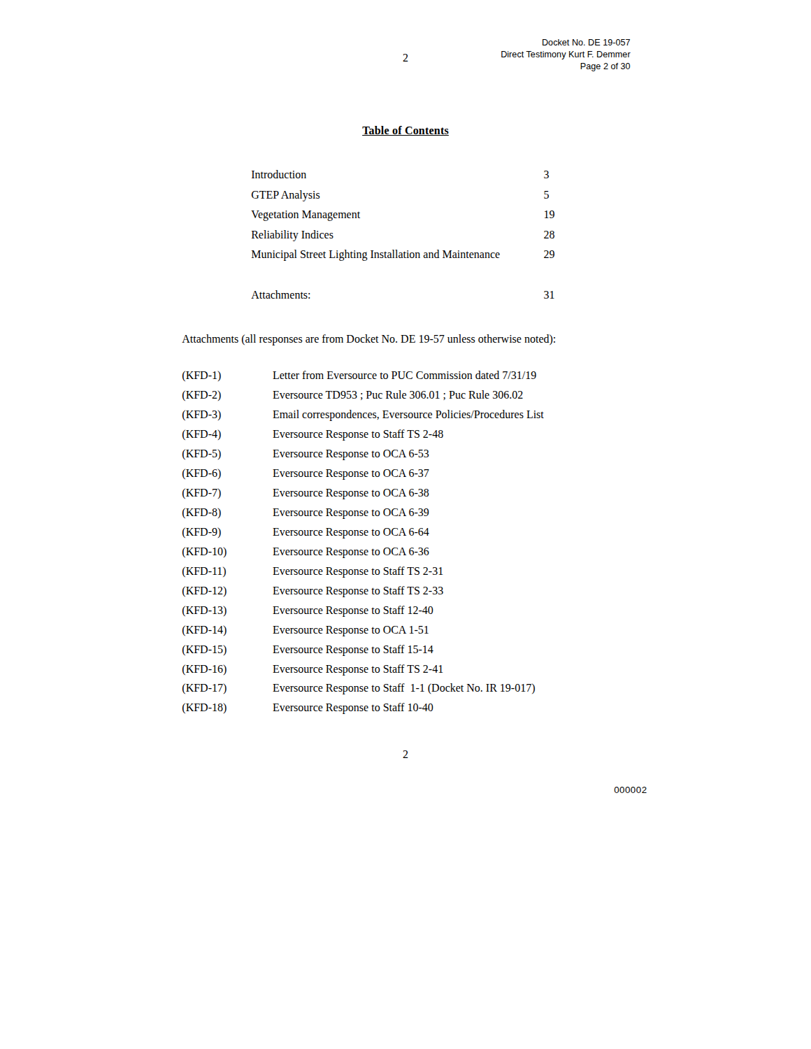2
Docket No. DE 19-057
Direct Testimony Kurt F. Demmer
Page 2 of 30
Table of Contents
| Introduction | 3 |
| GTEP Analysis | 5 |
| Vegetation Management | 19 |
| Reliability Indices | 28 |
| Municipal Street Lighting Installation and Maintenance | 29 |
| Attachments: | 31 |
Attachments (all responses are from Docket No. DE 19-57 unless otherwise noted):
| (KFD-1) | Letter from Eversource to PUC Commission dated 7/31/19 |
| (KFD-2) | Eversource TD953 ; Puc Rule 306.01 ; Puc Rule 306.02 |
| (KFD-3) | Email correspondences, Eversource Policies/Procedures List |
| (KFD-4) | Eversource Response to Staff TS 2-48 |
| (KFD-5) | Eversource Response to OCA 6-53 |
| (KFD-6) | Eversource Response to OCA 6-37 |
| (KFD-7) | Eversource Response to OCA 6-38 |
| (KFD-8) | Eversource Response to OCA 6-39 |
| (KFD-9) | Eversource Response to OCA 6-64 |
| (KFD-10) | Eversource Response to OCA 6-36 |
| (KFD-11) | Eversource Response to Staff TS 2-31 |
| (KFD-12) | Eversource Response to Staff TS 2-33 |
| (KFD-13) | Eversource Response to Staff 12-40 |
| (KFD-14) | Eversource Response to OCA 1-51 |
| (KFD-15) | Eversource Response to Staff 15-14 |
| (KFD-16) | Eversource Response to Staff TS 2-41 |
| (KFD-17) | Eversource Response to Staff 1-1 (Docket No. IR 19-017) |
| (KFD-18) | Eversource Response to Staff 10-40 |
2
000002